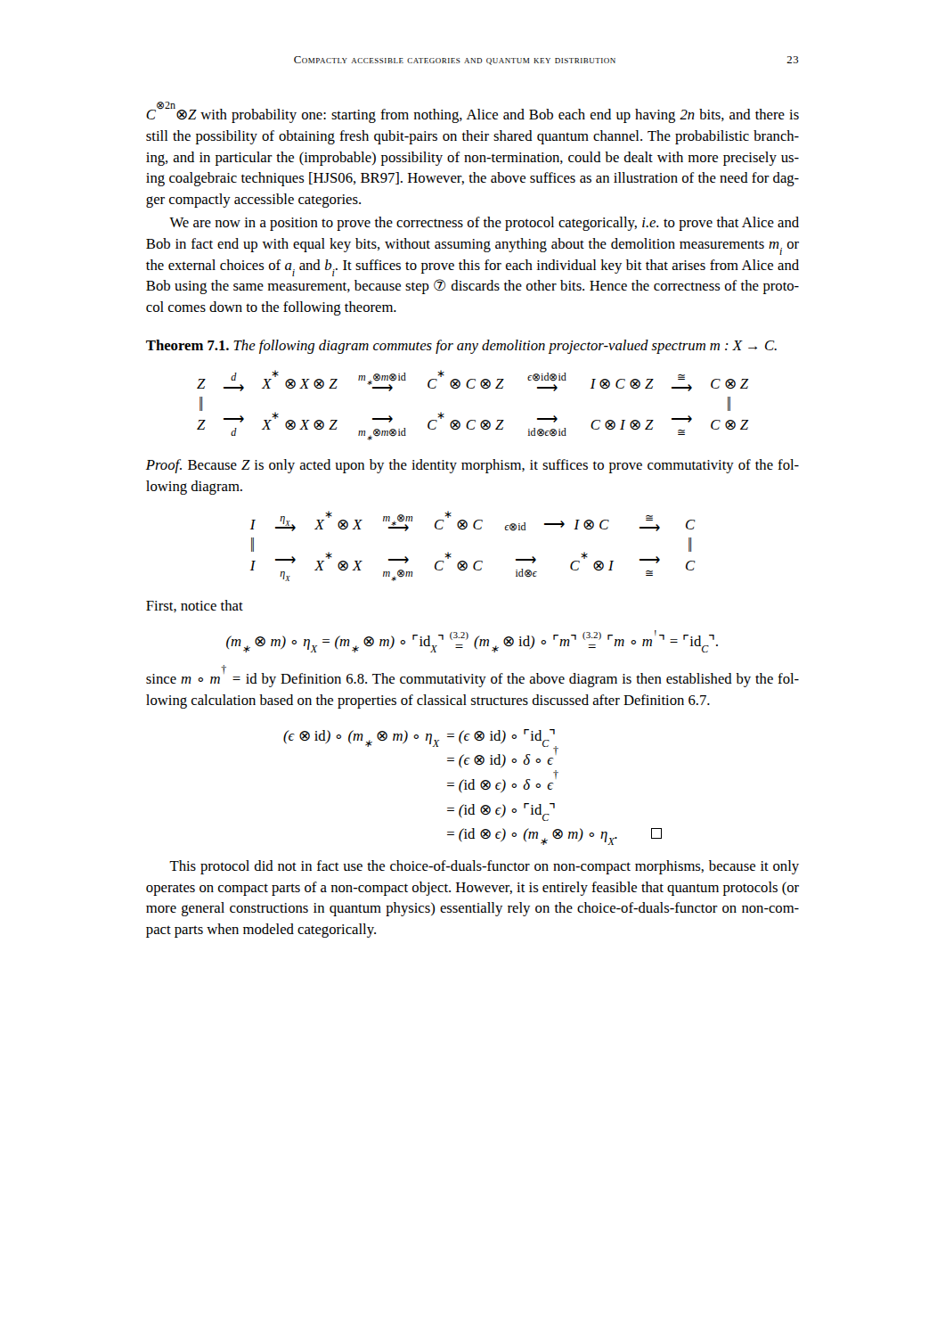Compactly accessible categories and quantum key distribution 23
C⊗2n⊗Z with probability one: starting from nothing, Alice and Bob each end up having 2n bits, and there is still the possibility of obtaining fresh qubit-pairs on their shared quantum channel. The probabilistic branching, and in particular the (improbable) possibility of non-termination, could be dealt with more precisely using coalgebraic techniques [HJS06, BR97]. However, the above suffices as an illustration of the need for dagger compactly accessible categories.
We are now in a position to prove the correctness of the protocol categorically, i.e. to prove that Alice and Bob in fact end up with equal key bits, without assuming anything about the demolition measurements mi or the external choices of ai and bi. It suffices to prove this for each individual key bit that arises from Alice and Bob using the same measurement, because step ⑦ discards the other bits. Hence the correctness of the protocol comes down to the following theorem.
Theorem 7.1. The following diagram commutes for any demolition projector-valued spectrum m : X → C.
| Z | d ⟶ | X ∗ ⊗ X ⊗ Z | m ∗ ⊗ m ⊗ id ⟶ | C ∗ ⊗ C ⊗ Z | ϵ ⊗ id ⊗ id ⟶ | I ⊗ C ⊗ Z | ≅ ⟶ | C ⊗ Z |
| ‖ | | | | | | | | ‖ |
| Z | ⟶ d | X ∗ ⊗ X ⊗ Z | ⟶ m ∗ ⊗ m ⊗ id | C ∗ ⊗ C ⊗ Z | ⟶ id ⊗ ϵ ⊗ id | C ⊗ I ⊗ Z | ⟶ ≅ | C ⊗ Z |
Proof. Because Z is only acted upon by the identity morphism, it suffices to prove commutativity of the following diagram.
| I | η X ⟶ | X ∗ ⊗ X | m ∗ ⊗ m ⟶ | C ∗ ⊗ C | ϵ ⊗ id ⟶ | I ⊗ C | ≅ ⟶ | C |
| ‖ | | | | | | | | ‖ |
| I | ⟶ η X | X ∗ ⊗ X | ⟶ m ∗ ⊗ m | C ∗ ⊗ C | ⟶ id ⊗ ϵ | C ∗ ⊗ I | ⟶ ≅ | C |
First, notice that
(m∗ ⊗ m) ∘ ηX = (m∗ ⊗ m) ∘ ⌜idX⌝ (3.2)= (m∗ ⊗ id) ∘ ⌜m⌝ (3.2)= ⌜m ∘ m†⌝ = ⌜idC⌝.
since m ∘ m† = id by Definition 6.8. The commutativity of the above diagram is then established by the following calculation based on the properties of classical structures discussed after Definition 6.7.
| (ϵ ⊗ id ) ∘ (m ∗ ⊗ m) ∘ η X | = | (ϵ ⊗ id ) ∘ ⌜ id C ⌝ | |
| | = | (ϵ ⊗ id ) ∘ δ ∘ ϵ † | |
| | = | ( id ⊗ ϵ) ∘ δ ∘ ϵ † | |
| | = | ( id ⊗ ϵ) ∘ ⌜ id C ⌝ | |
| | = | ( id ⊗ ϵ) ∘ (m ∗ ⊗ m) ∘ η X . | |
This protocol did not in fact use the choice-of-duals-functor on non-compact morphisms, because it only operates on compact parts of a non-compact object. However, it is entirely feasible that quantum protocols (or more general constructions in quantum physics) essentially rely on the choice-of-duals-functor on non-compact parts when modeled categorically.